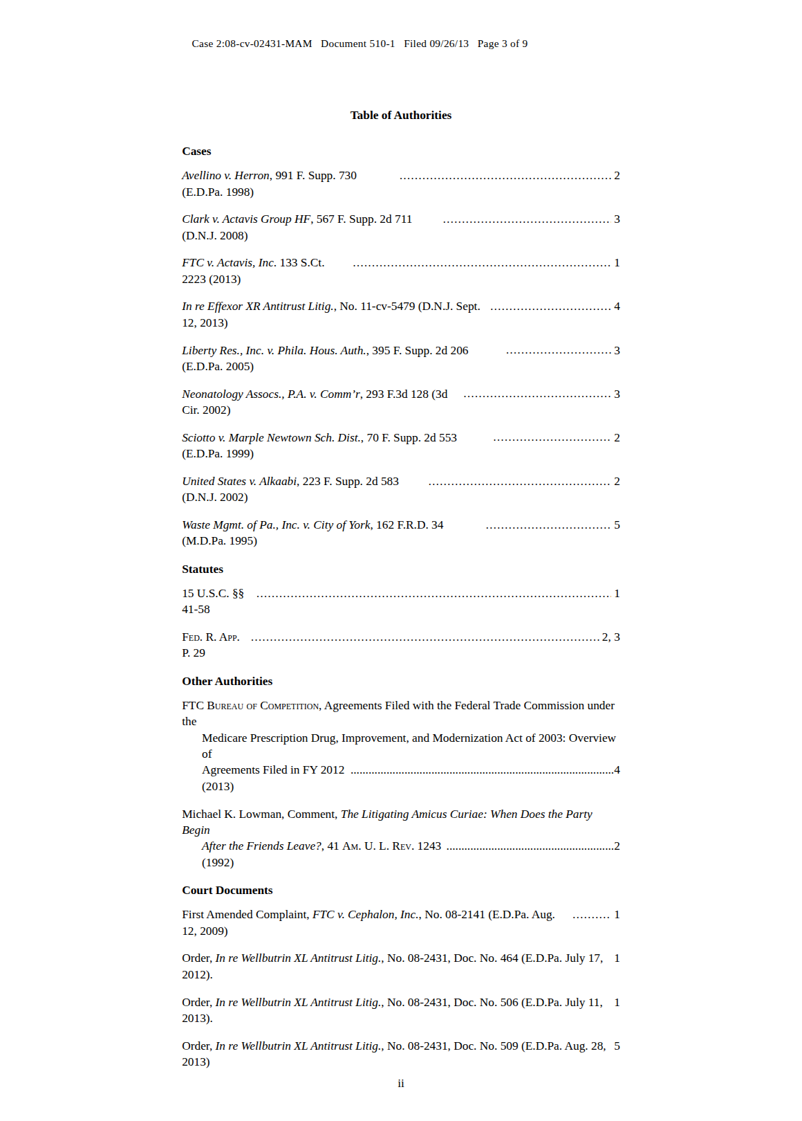Case 2:08-cv-02431-MAM Document 510-1 Filed 09/26/13 Page 3 of 9
Table of Authorities
Cases
Avellino v. Herron, 991 F. Supp. 730 (E.D.Pa. 1998) ................................................................. 2
Clark v. Actavis Group HF, 567 F. Supp. 2d 711 (D.N.J. 2008) ................................................... 3
FTC v. Actavis, Inc. 133 S.Ct. 2223 (2013) .................................................................................. 1
In re Effexor XR Antitrust Litig., No. 11-cv-5479 (D.N.J. Sept. 12, 2013) .................................... 4
Liberty Res., Inc. v. Phila. Hous. Auth., 395 F. Supp. 2d 206 (E.D.Pa. 2005) ............................... 3
Neonatology Assocs., P.A. v. Comm’r, 293 F.3d 128 (3d Cir. 2002) ............................................ 3
Sciotto v. Marple Newtown Sch. Dist., 70 F. Supp. 2d 553 (E.D.Pa. 1999) ................................... 2
United States v. Alkaabi, 223 F. Supp. 2d 583 (D.N.J. 2002) ........................................................ 2
Waste Mgmt. of Pa., Inc. v. City of York, 162 F.R.D. 34 (M.D.Pa. 1995) ..................................... 5
Statutes
15 U.S.C. §§ 41-58 ....................................................................................................................... 1
Fed. R. App. P. 29 .................................................................................................................. 2, 3
Other Authorities
FTC Bureau of Competition, Agreements Filed with the Federal Trade Commission under the
Medicare Prescription Drug, Improvement, and Modernization Act of 2003: Overview of
Agreements Filed in FY 2012 (2013) ........................................................................................ 4
Michael K. Lowman, Comment, The Litigating Amicus Curiae: When Does the Party Begin
After the Friends Leave?, 41 Am. U. L. Rev. 1243 (1992) ........................................................ 2
Court Documents
First Amended Complaint, FTC v. Cephalon, Inc., No. 08-2141 (E.D.Pa. Aug. 12, 2009) ........... 1
Order, In re Wellbutrin XL Antitrust Litig., No. 08-2431, Doc. No. 464 (E.D.Pa. July 17, 2012). 1
Order, In re Wellbutrin XL Antitrust Litig., No. 08-2431, Doc. No. 506 (E.D.Pa. July 11, 2013). 1
Order, In re Wellbutrin XL Antitrust Litig., No. 08-2431, Doc. No. 509 (E.D.Pa. Aug. 28, 2013) 5
ii